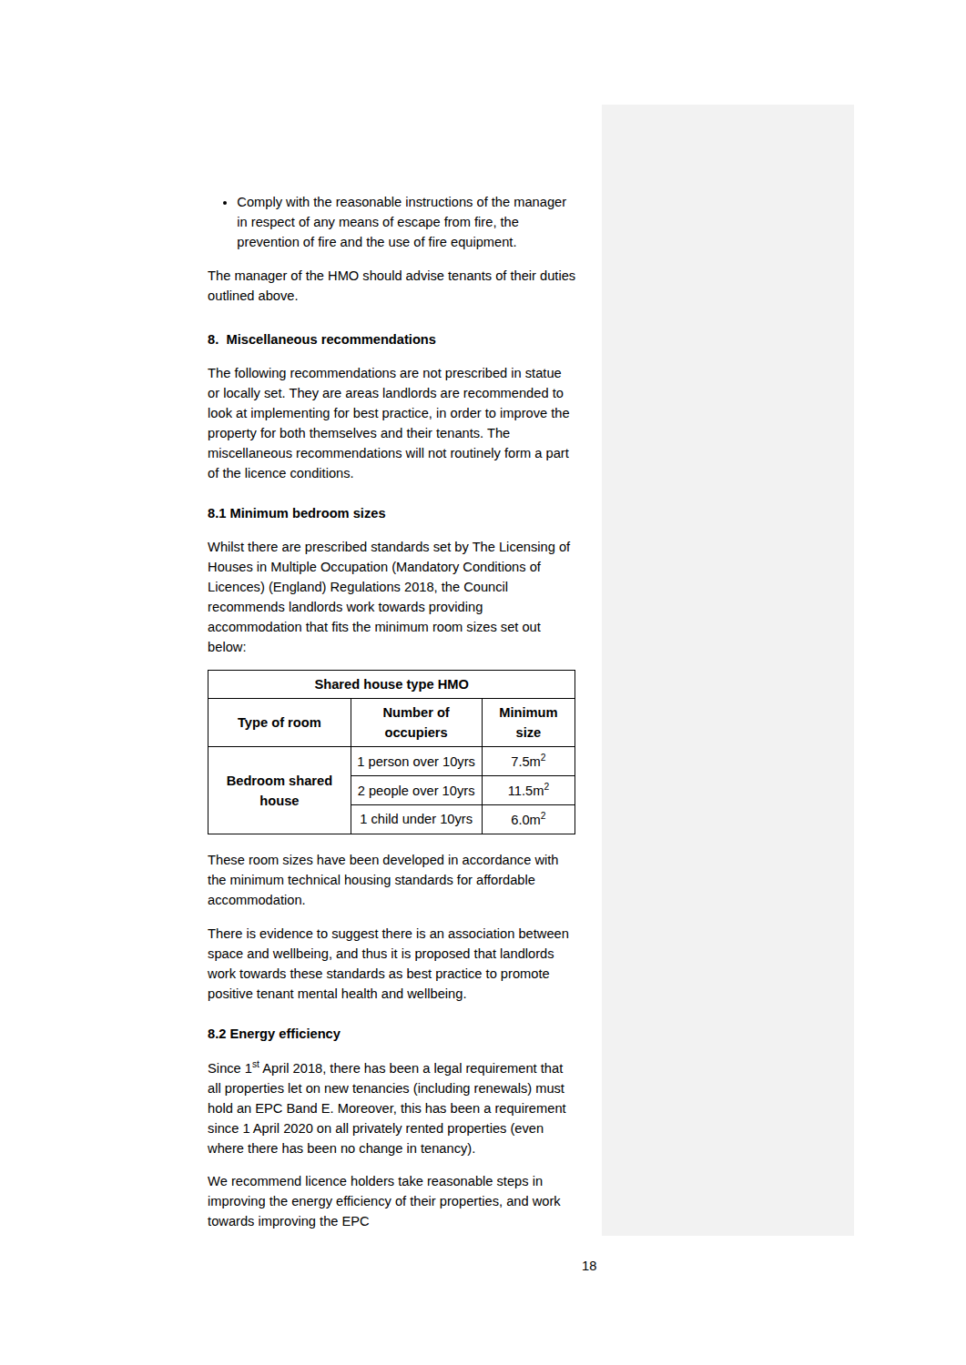Comply with the reasonable instructions of the manager in respect of any means of escape from fire, the prevention of fire and the use of fire equipment.
The manager of the HMO should advise tenants of their duties outlined above.
8. Miscellaneous recommendations
The following recommendations are not prescribed in statue or locally set. They are areas landlords are recommended to look at implementing for best practice, in order to improve the property for both themselves and their tenants. The miscellaneous recommendations will not routinely form a part of the licence conditions.
8.1 Minimum bedroom sizes
Whilst there are prescribed standards set by The Licensing of Houses in Multiple Occupation (Mandatory Conditions of Licences) (England) Regulations 2018, the Council recommends landlords work towards providing accommodation that fits the minimum room sizes set out below:
| Shared house type HMO |
| --- |
| Type of room | Number of occupiers | Minimum size |
| Bedroom shared house | 1 person over 10yrs | 7.5m 2 |
| 2 people over 10yrs | 11.5m 2 |
| 1 child under 10yrs | 6.0m 2 |
These room sizes have been developed in accordance with the minimum technical housing standards for affordable accommodation.
There is evidence to suggest there is an association between space and wellbeing, and thus it is proposed that landlords work towards these standards as best practice to promote positive tenant mental health and wellbeing.
8.2 Energy efficiency
Since 1st April 2018, there has been a legal requirement that all properties let on new tenancies (including renewals) must hold an EPC Band E. Moreover, this has been a requirement since 1 April 2020 on all privately rented properties (even where there has been no change in tenancy).
We recommend licence holders take reasonable steps in improving the energy efficiency of their properties, and work towards improving the EPC
18